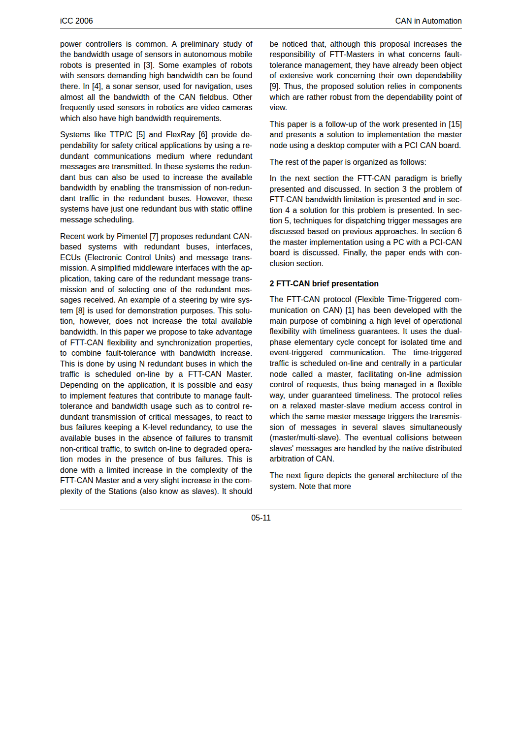iCC 2006
CAN in Automation
power controllers is common. A preliminary study of the bandwidth usage of sensors in autonomous mobile robots is presented in [3]. Some examples of robots with sensors demanding high bandwidth can be found there. In [4], a sonar sensor, used for navigation, uses almost all the bandwidth of the CAN fieldbus. Other frequently used sensors in robotics are video cameras which also have high bandwidth requirements.
Systems like TTP/C [5] and FlexRay [6] provide dependability for safety critical applications by using a redundant communications medium where redundant messages are transmitted. In these systems the redundant bus can also be used to increase the available bandwidth by enabling the transmission of non-redundant traffic in the redundant buses. However, these systems have just one redundant bus with static offline message scheduling.
Recent work by Pimentel [7] proposes redundant CAN-based systems with redundant buses, interfaces, ECUs (Electronic Control Units) and message transmission. A simplified middleware interfaces with the application, taking care of the redundant message transmission and of selecting one of the redundant messages received. An example of a steering by wire system [8] is used for demonstration purposes. This solution, however, does not increase the total available bandwidth. In this paper we propose to take advantage of FTT-CAN flexibility and synchronization properties, to combine fault-tolerance with bandwidth increase. This is done by using N redundant buses in which the traffic is scheduled on-line by a FTT-CAN Master. Depending on the application, it is possible and easy to implement features that contribute to manage fault-tolerance and bandwidth usage such as to control redundant transmission of critical messages, to react to bus failures keeping a K-level redundancy, to use the available buses in the absence of failures to transmit non-critical traffic, to switch on-line to degraded operation modes in the presence of bus failures. This is done with a limited increase in the complexity of the FTT-CAN Master and a very slight increase in the complexity of the Stations (also know as slaves). It should be noticed that, although this proposal increases the responsibility of FTT-Masters in what concerns fault-tolerance management, they have already been object of extensive work concerning their own dependability [9]. Thus, the proposed solution relies in components which are rather robust from the dependability point of view.
This paper is a follow-up of the work presented in [15] and presents a solution to implementation the master node using a desktop computer with a PCI CAN board.
The rest of the paper is organized as follows:
In the next section the FTT-CAN paradigm is briefly presented and discussed. In section 3 the problem of FTT-CAN bandwidth limitation is presented and in section 4 a solution for this problem is presented. In section 5, techniques for dispatching trigger messages are discussed based on previous approaches. In section 6 the master implementation using a PC with a PCI-CAN board is discussed. Finally, the paper ends with conclusion section.
2 FTT-CAN brief presentation
The FTT-CAN protocol (Flexible Time-Triggered communication on CAN) [1] has been developed with the main purpose of combining a high level of operational flexibility with timeliness guarantees. It uses the dual-phase elementary cycle concept for isolated time and event-triggered communication. The time-triggered traffic is scheduled on-line and centrally in a particular node called a master, facilitating on-line admission control of requests, thus being managed in a flexible way, under guaranteed timeliness. The protocol relies on a relaxed master-slave medium access control in which the same master message triggers the transmission of messages in several slaves simultaneously (master/multi-slave). The eventual collisions between slaves' messages are handled by the native distributed arbitration of CAN.
The next figure depicts the general architecture of the system. Note that more
05-11